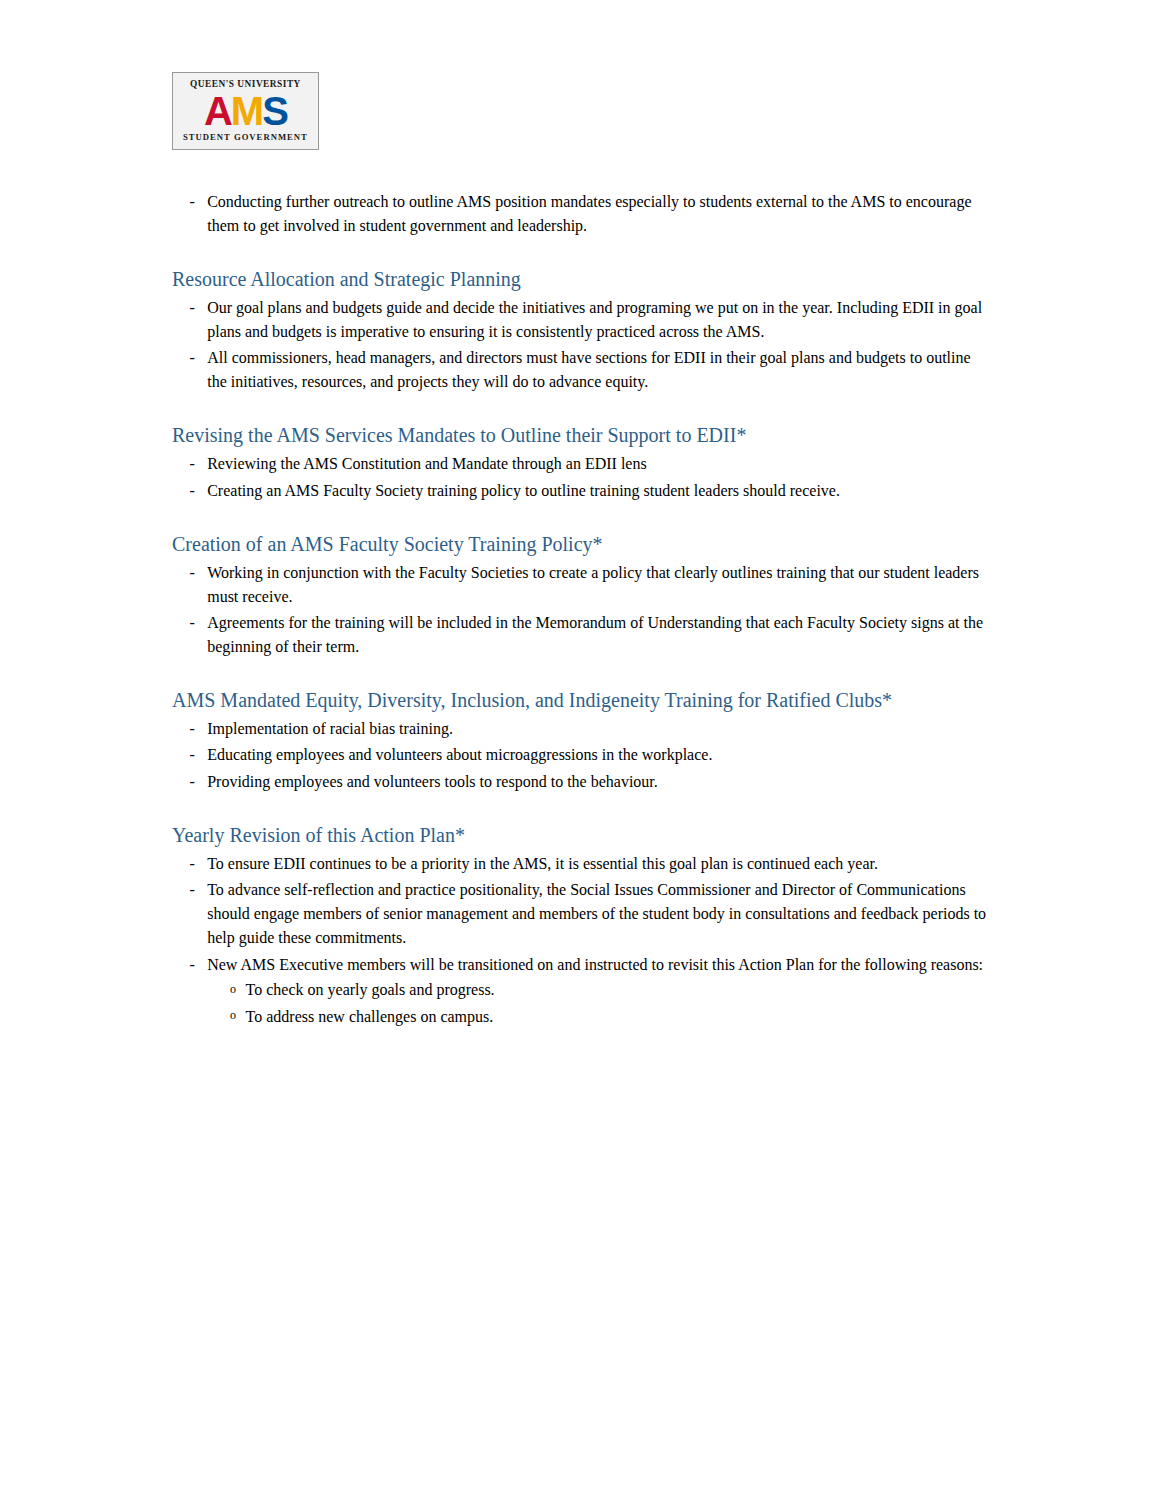QUEEN'S UNIVERSITY
AMS
STUDENT GOVERNMENT
Conducting further outreach to outline AMS position mandates especially to students external to the AMS to encourage them to get involved in student government and leadership.
Resource Allocation and Strategic Planning
Our goal plans and budgets guide and decide the initiatives and programing we put on in the year. Including EDII in goal plans and budgets is imperative to ensuring it is consistently practiced across the AMS.
All commissioners, head managers, and directors must have sections for EDII in their goal plans and budgets to outline the initiatives, resources, and projects they will do to advance equity.
Revising the AMS Services Mandates to Outline their Support to EDII*
Reviewing the AMS Constitution and Mandate through an EDII lens
Creating an AMS Faculty Society training policy to outline training student leaders should receive.
Creation of an AMS Faculty Society Training Policy*
Working in conjunction with the Faculty Societies to create a policy that clearly outlines training that our student leaders must receive.
Agreements for the training will be included in the Memorandum of Understanding that each Faculty Society signs at the beginning of their term.
AMS Mandated Equity, Diversity, Inclusion, and Indigeneity Training for Ratified Clubs*
Implementation of racial bias training.
Educating employees and volunteers about microaggressions in the workplace.
Providing employees and volunteers tools to respond to the behaviour.
Yearly Revision of this Action Plan*
To ensure EDII continues to be a priority in the AMS, it is essential this goal plan is continued each year.
To advance self-reflection and practice positionality, the Social Issues Commissioner and Director of Communications should engage members of senior management and members of the student body in consultations and feedback periods to help guide these commitments.
New AMS Executive members will be transitioned on and instructed to revisit this Action Plan for the following reasons:
To check on yearly goals and progress.
To address new challenges on campus.